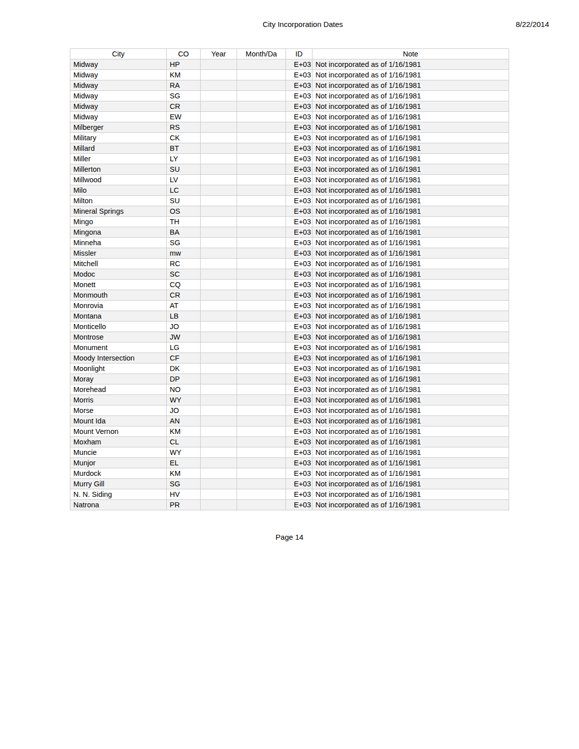City Incorporation Dates
8/22/2014
| City | CO | Year | Month/Da | ID | Note |
| --- | --- | --- | --- | --- | --- |
| Midway | HP | | | E+03 | Not incorporated as of 1/16/1981 |
| Midway | KM | | | E+03 | Not incorporated as of 1/16/1981 |
| Midway | RA | | | E+03 | Not incorporated as of 1/16/1981 |
| Midway | SG | | | E+03 | Not incorporated as of 1/16/1981 |
| Midway | CR | | | E+03 | Not incorporated as of 1/16/1981 |
| Midway | EW | | | E+03 | Not incorporated as of 1/16/1981 |
| Milberger | RS | | | E+03 | Not incorporated as of 1/16/1981 |
| Military | CK | | | E+03 | Not incorporated as of 1/16/1981 |
| Millard | BT | | | E+03 | Not incorporated as of 1/16/1981 |
| Miller | LY | | | E+03 | Not incorporated as of 1/16/1981 |
| Millerton | SU | | | E+03 | Not incorporated as of 1/16/1981 |
| Millwood | LV | | | E+03 | Not incorporated as of 1/16/1981 |
| Milo | LC | | | E+03 | Not incorporated as of 1/16/1981 |
| Milton | SU | | | E+03 | Not incorporated as of 1/16/1981 |
| Mineral Springs | OS | | | E+03 | Not incorporated as of 1/16/1981 |
| Mingo | TH | | | E+03 | Not incorporated as of 1/16/1981 |
| Mingona | BA | | | E+03 | Not incorporated as of 1/16/1981 |
| Minneha | SG | | | E+03 | Not incorporated as of 1/16/1981 |
| Missler | mw | | | E+03 | Not incorporated as of 1/16/1981 |
| Mitchell | RC | | | E+03 | Not incorporated as of 1/16/1981 |
| Modoc | SC | | | E+03 | Not incorporated as of 1/16/1981 |
| Monett | CQ | | | E+03 | Not incorporated as of 1/16/1981 |
| Monmouth | CR | | | E+03 | Not incorporated as of 1/16/1981 |
| Monrovia | AT | | | E+03 | Not incorporated as of 1/16/1981 |
| Montana | LB | | | E+03 | Not incorporated as of 1/16/1981 |
| Monticello | JO | | | E+03 | Not incorporated as of 1/16/1981 |
| Montrose | JW | | | E+03 | Not incorporated as of 1/16/1981 |
| Monument | LG | | | E+03 | Not incorporated as of 1/16/1981 |
| Moody Intersection | CF | | | E+03 | Not incorporated as of 1/16/1981 |
| Moonlight | DK | | | E+03 | Not incorporated as of 1/16/1981 |
| Moray | DP | | | E+03 | Not incorporated as of 1/16/1981 |
| Morehead | NO | | | E+03 | Not incorporated as of 1/16/1981 |
| Morris | WY | | | E+03 | Not incorporated as of 1/16/1981 |
| Morse | JO | | | E+03 | Not incorporated as of 1/16/1981 |
| Mount Ida | AN | | | E+03 | Not incorporated as of 1/16/1981 |
| Mount Vernon | KM | | | E+03 | Not incorporated as of 1/16/1981 |
| Moxham | CL | | | E+03 | Not incorporated as of 1/16/1981 |
| Muncie | WY | | | E+03 | Not incorporated as of 1/16/1981 |
| Munjor | EL | | | E+03 | Not incorporated as of 1/16/1981 |
| Murdock | KM | | | E+03 | Not incorporated as of 1/16/1981 |
| Murry Gill | SG | | | E+03 | Not incorporated as of 1/16/1981 |
| N. N. Siding | HV | | | E+03 | Not incorporated as of 1/16/1981 |
| Natrona | PR | | | E+03 | Not incorporated as of 1/16/1981 |
Page 14